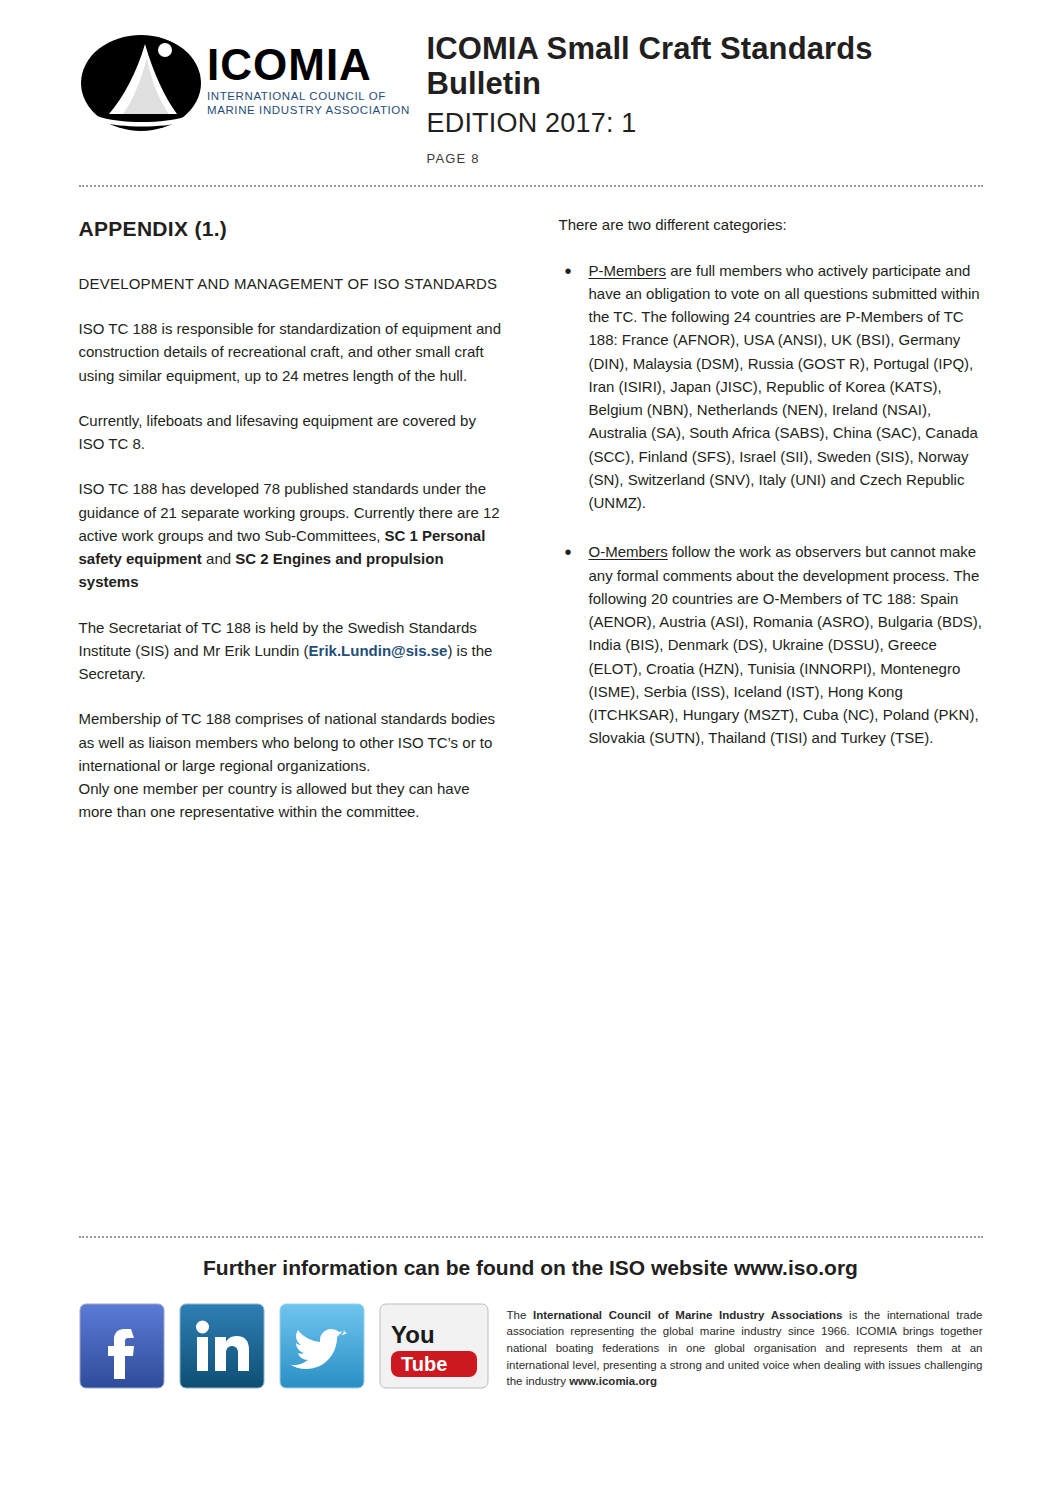ICOMIA INTERNATIONAL COUNCIL OF MARINE INDUSTRY ASSOCIATIONS
ICOMIA Small Craft Standards Bulletin
EDITION 2017: 1
PAGE 8
APPENDIX (1.)
DEVELOPMENT AND MANAGEMENT OF ISO STANDARDS
ISO TC 188 is responsible for standardization of equipment and construction details of recreational craft, and other small craft using similar equipment, up to 24 metres length of the hull.
Currently, lifeboats and lifesaving equipment are covered by ISO TC 8.
ISO TC 188 has developed 78 published standards under the guidance of 21 separate working groups. Currently there are 12 active work groups and two Sub-Committees, SC 1 Personal safety equipment and SC 2 Engines and propulsion systems
The Secretariat of TC 188 is held by the Swedish Standards Institute (SIS) and Mr Erik Lundin (Erik.Lundin@sis.se) is the Secretary.
Membership of TC 188 comprises of national standards bodies as well as liaison members who belong to other ISO TC’s or to international or large regional organizations.
Only one member per country is allowed but they can have more than one representative within the committee.
There are two different categories:
P-Members are full members who actively participate and have an obligation to vote on all questions submitted within the TC. The following 24 countries are P-Members of TC 188: France (AFNOR), USA (ANSI), UK (BSI), Germany (DIN), Malaysia (DSM), Russia (GOST R), Portugal (IPQ), Iran (ISIRI), Japan (JISC), Republic of Korea (KATS), Belgium (NBN), Netherlands (NEN), Ireland (NSAI), Australia (SA), South Africa (SABS), China (SAC), Canada (SCC), Finland (SFS), Israel (SII), Sweden (SIS), Norway (SN), Switzerland (SNV), Italy (UNI) and Czech Republic (UNMZ).
O-Members follow the work as observers but cannot make any formal comments about the development process. The following 20 countries are O-Members of TC 188: Spain (AENOR), Austria (ASI), Romania (ASRO), Bulgaria (BDS), India (BIS), Denmark (DS), Ukraine (DSSU), Greece (ELOT), Croatia (HZN), Tunisia (INNORPI), Montenegro (ISME), Serbia (ISS), Iceland (IST), Hong Kong (ITCHKSAR), Hungary (MSZT), Cuba (NC), Poland (PKN), Slovakia (SUTN), Thailand (TISI) and Turkey (TSE).
Further information can be found on the ISO website www.iso.org
You Tube
The International Council of Marine Industry Associations is the international trade association representing the global marine industry since 1966. ICOMIA brings together national boating federations in one global organisation and represents them at an international level, presenting a strong and united voice when dealing with issues challenging the industry www.icomia.org